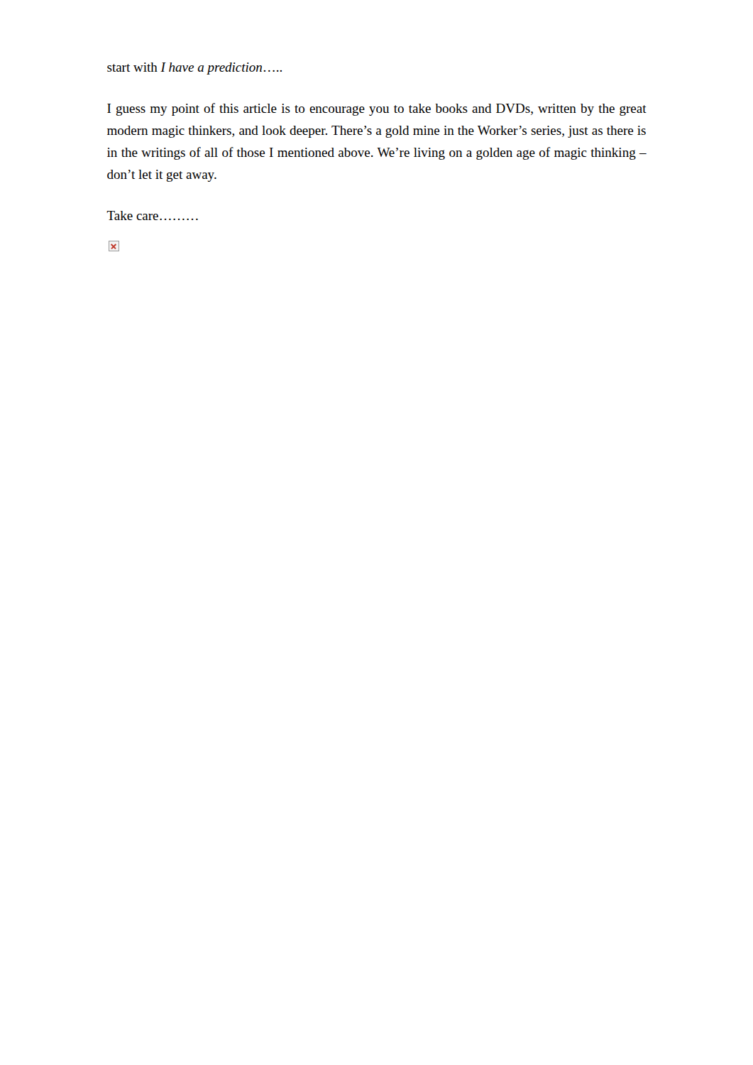start with I have a prediction…..
I guess my point of this article is to encourage you to take books and DVDs, written by the great modern magic thinkers, and look deeper. There’s a gold mine in the Worker’s series, just as there is in the writings of all of those I mentioned above. We’re living on a golden age of magic thinking – don’t let it get away.
Take care………